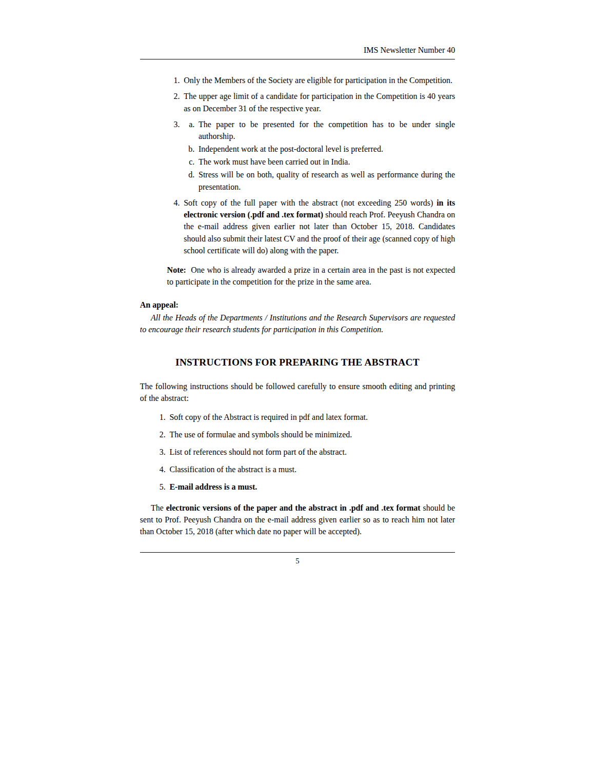IMS Newsletter Number 40
1. Only the Members of the Society are eligible for participation in the Competition.
2. The upper age limit of a candidate for participation in the Competition is 40 years as on December 31 of the respective year.
3.
a. The paper to be presented for the competition has to be under single authorship.
b. Independent work at the post-doctoral level is preferred.
c. The work must have been carried out in India.
d. Stress will be on both, quality of research as well as performance during the presentation.
4. Soft copy of the full paper with the abstract (not exceeding 250 words) in its electronic version (.pdf and .tex format) should reach Prof. Peeyush Chandra on the e-mail address given earlier not later than October 15, 2018. Candidates should also submit their latest CV and the proof of their age (scanned copy of high school certificate will do) along with the paper.
Note: One who is already awarded a prize in a certain area in the past is not expected to participate in the competition for the prize in the same area.
An appeal:
All the Heads of the Departments / Institutions and the Research Supervisors are requested to encourage their research students for participation in this Competition.
INSTRUCTIONS FOR PREPARING THE ABSTRACT
The following instructions should be followed carefully to ensure smooth editing and printing of the abstract:
1. Soft copy of the Abstract is required in pdf and latex format.
2. The use of formulae and symbols should be minimized.
3. List of references should not form part of the abstract.
4. Classification of the abstract is a must.
5. E-mail address is a must.
The electronic versions of the paper and the abstract in .pdf and .tex format should be sent to Prof. Peeyush Chandra on the e-mail address given earlier so as to reach him not later than October 15, 2018 (after which date no paper will be accepted).
5